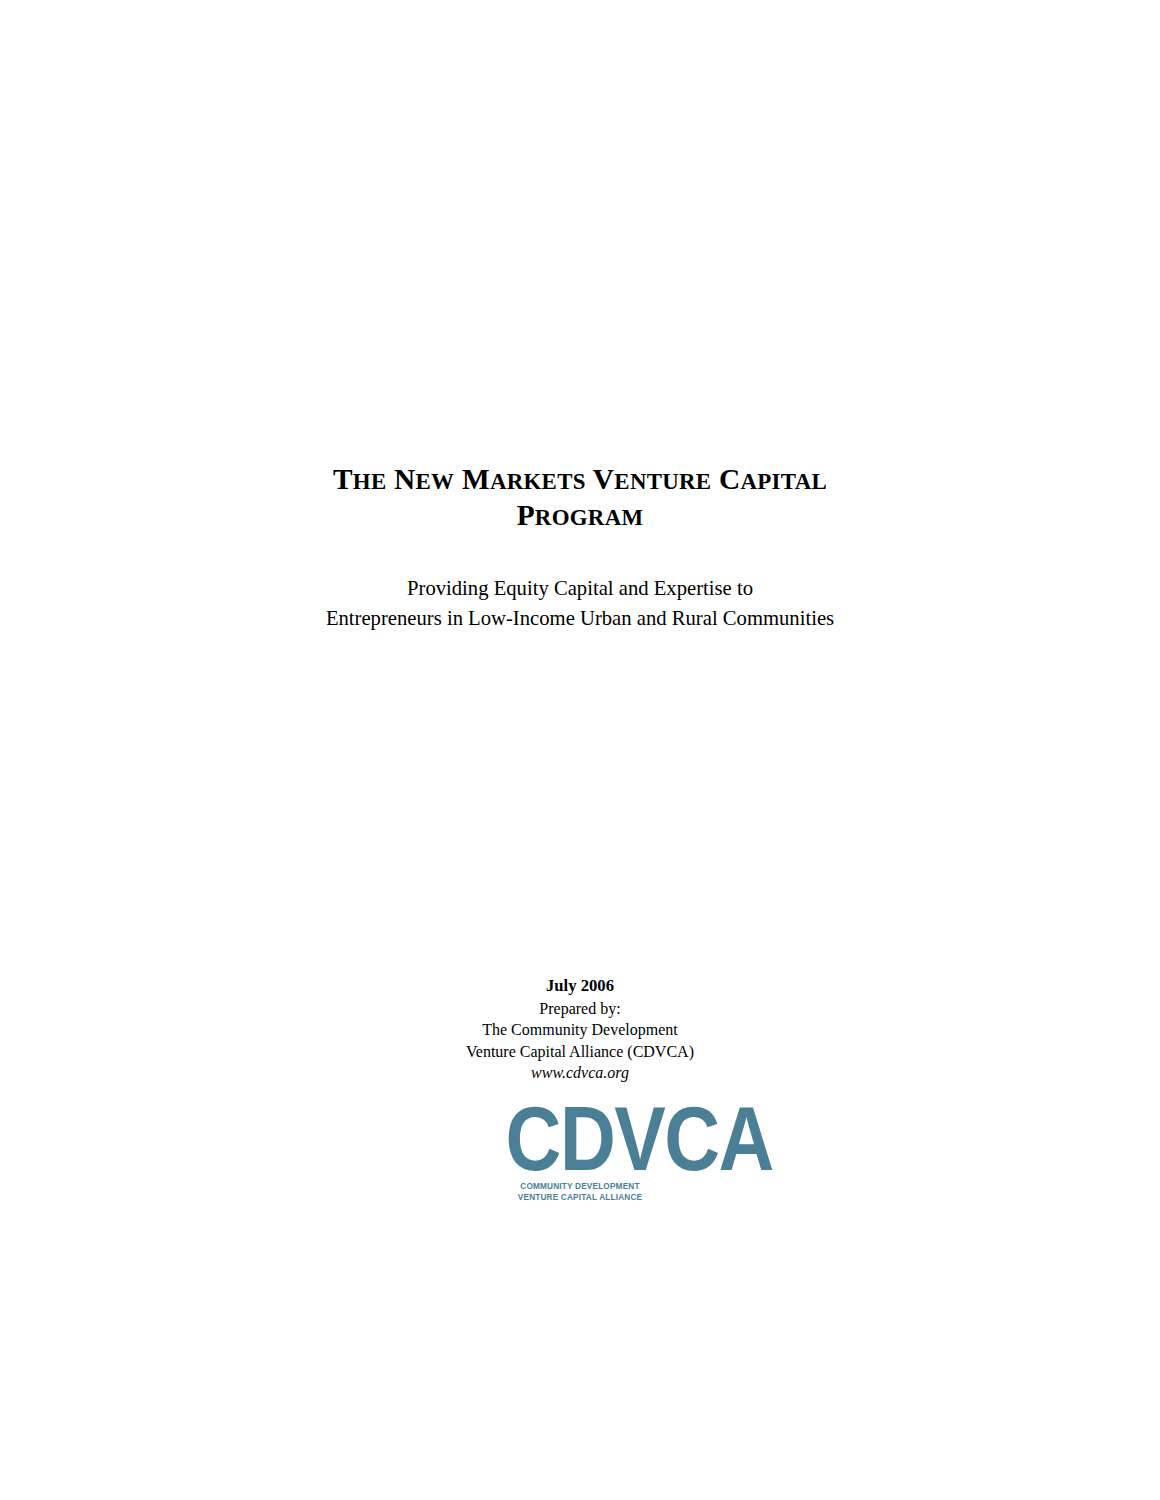THE NEW MARKETS VENTURE CAPITAL PROGRAM
Providing Equity Capital and Expertise to
Entrepreneurs in Low-Income Urban and Rural Communities
July 2006
Prepared by:
The Community Development
Venture Capital Alliance (CDVCA)
www.cdvca.org
CDVCA
COMMUNITY DEVELOPMENT
VENTURE CAPITAL ALLIANCE